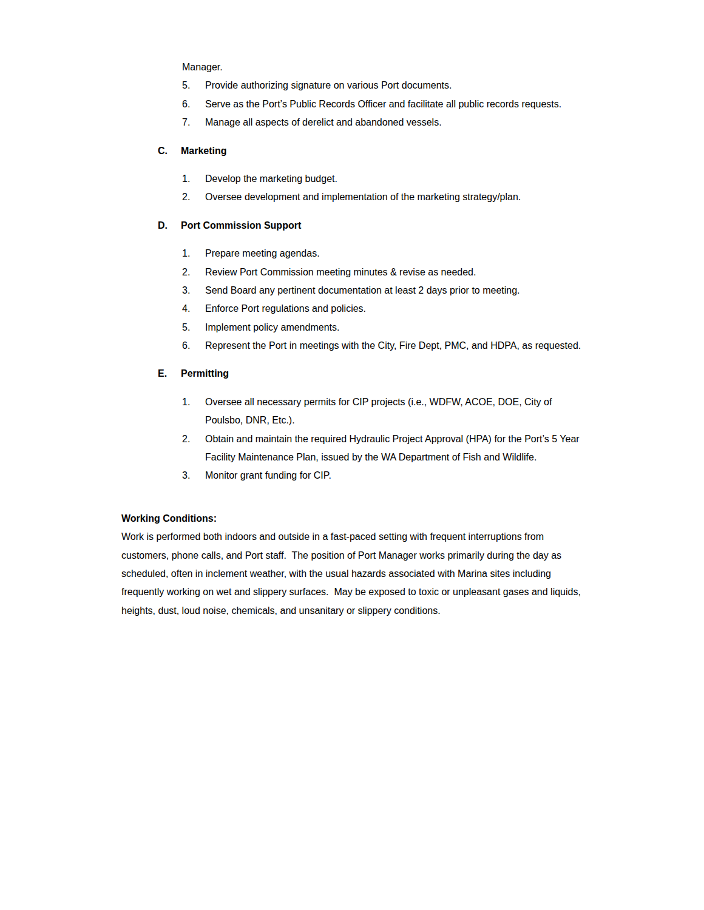Manager.
5. Provide authorizing signature on various Port documents.
6. Serve as the Port’s Public Records Officer and facilitate all public records requests.
7. Manage all aspects of derelict and abandoned vessels.
C. Marketing
1. Develop the marketing budget.
2. Oversee development and implementation of the marketing strategy/plan.
D. Port Commission Support
1. Prepare meeting agendas.
2. Review Port Commission meeting minutes & revise as needed.
3. Send Board any pertinent documentation at least 2 days prior to meeting.
4. Enforce Port regulations and policies.
5. Implement policy amendments.
6. Represent the Port in meetings with the City, Fire Dept, PMC, and HDPA, as requested.
E. Permitting
1. Oversee all necessary permits for CIP projects (i.e., WDFW, ACOE, DOE, City of Poulsbo, DNR, Etc.).
2. Obtain and maintain the required Hydraulic Project Approval (HPA) for the Port’s 5 Year Facility Maintenance Plan, issued by the WA Department of Fish and Wildlife.
3. Monitor grant funding for CIP.
Working Conditions:
Work is performed both indoors and outside in a fast-paced setting with frequent interruptions from customers, phone calls, and Port staff. The position of Port Manager works primarily during the day as scheduled, often in inclement weather, with the usual hazards associated with Marina sites including frequently working on wet and slippery surfaces. May be exposed to toxic or unpleasant gases and liquids, heights, dust, loud noise, chemicals, and unsanitary or slippery conditions.